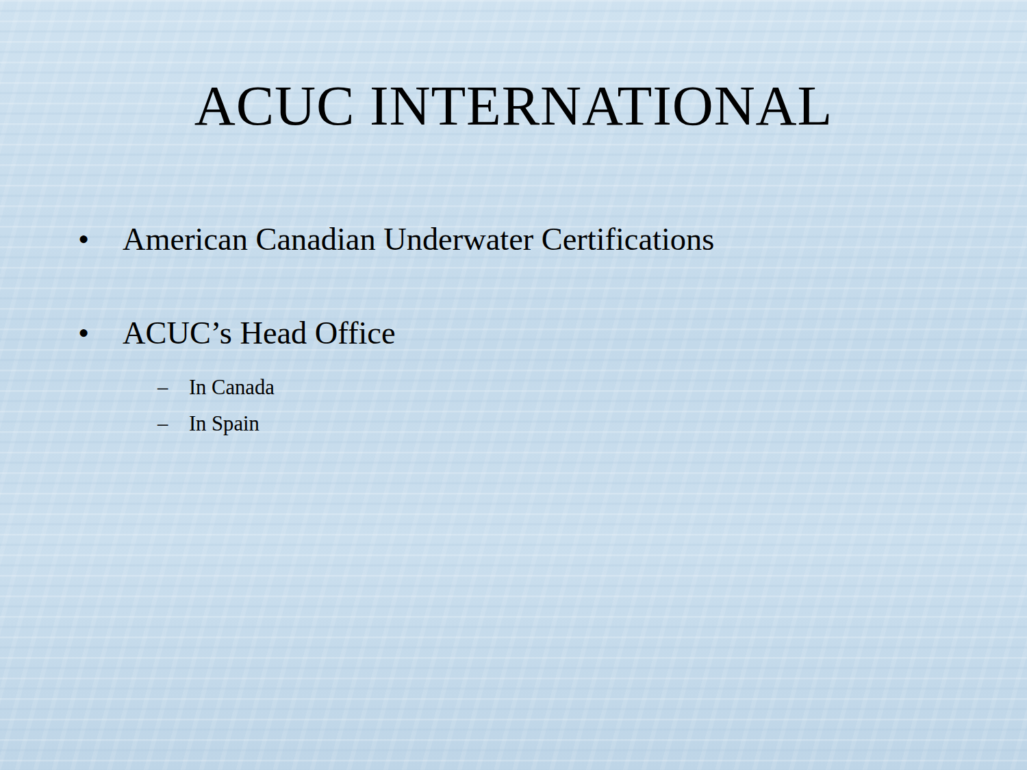ACUC INTERNATIONAL
American Canadian Underwater Certifications
ACUC’s Head Office
In Canada
In Spain